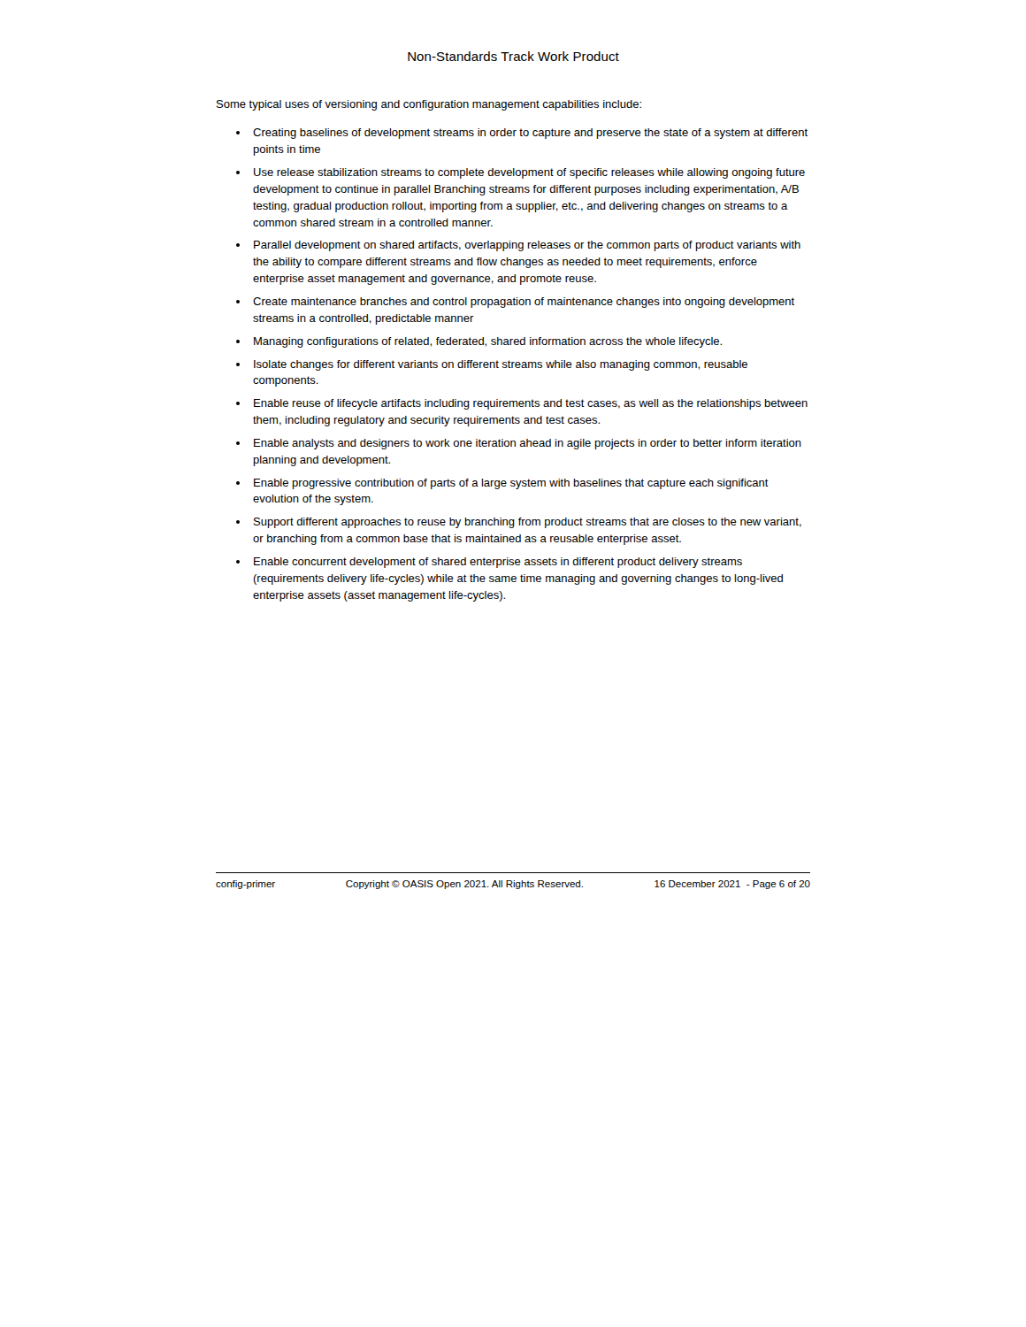Non-Standards Track Work Product
Some typical uses of versioning and configuration management capabilities include:
Creating baselines of development streams in order to capture and preserve the state of a system at different points in time
Use release stabilization streams to complete development of specific releases while allowing ongoing future development to continue in parallel Branching streams for different purposes including experimentation, A/B testing, gradual production rollout, importing from a supplier, etc., and delivering changes on streams to a common shared stream in a controlled manner.
Parallel development on shared artifacts, overlapping releases or the common parts of product variants with the ability to compare different streams and flow changes as needed to meet requirements, enforce enterprise asset management and governance, and promote reuse.
Create maintenance branches and control propagation of maintenance changes into ongoing development streams in a controlled, predictable manner
Managing configurations of related, federated, shared information across the whole lifecycle.
Isolate changes for different variants on different streams while also managing common, reusable components.
Enable reuse of lifecycle artifacts including requirements and test cases, as well as the relationships between them, including regulatory and security requirements and test cases.
Enable analysts and designers to work one iteration ahead in agile projects in order to better inform iteration planning and development.
Enable progressive contribution of parts of a large system with baselines that capture each significant evolution of the system.
Support different approaches to reuse by branching from product streams that are closes to the new variant, or branching from a common base that is maintained as a reusable enterprise asset.
Enable concurrent development of shared enterprise assets in different product delivery streams (requirements delivery life-cycles) while at the same time managing and governing changes to long-lived enterprise assets (asset management life-cycles).
config-primer
Copyright © OASIS Open 2021. All Rights Reserved.
16 December 2021 - Page 6 of 20